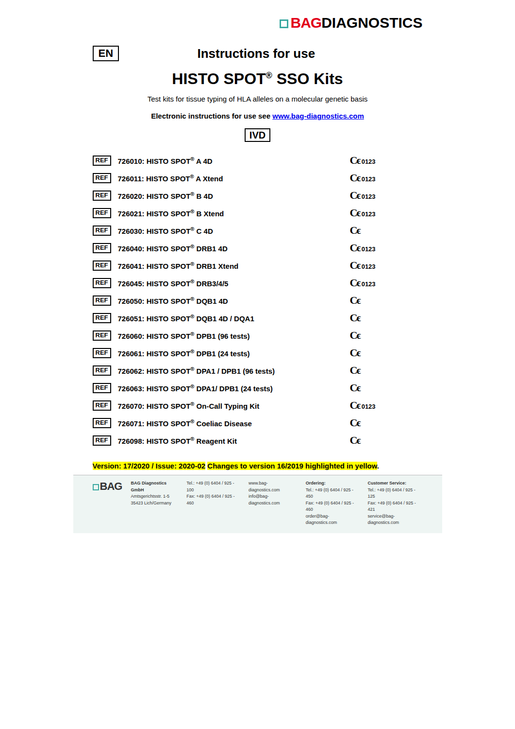BAG DIAGNOSTICS
EN
Instructions for use
HISTO SPOT® SSO Kits
Test kits for tissue typing of HLA alleles on a molecular genetic basis
Electronic instructions for use see www.bag-diagnostics.com
IVD
| REF | 726010: HISTO SPOT ® A 4D | Cϵ 0123 |
| REF | 726011: HISTO SPOT ® A Xtend | Cϵ 0123 |
| REF | 726020: HISTO SPOT ® B 4D | Cϵ 0123 |
| REF | 726021: HISTO SPOT ® B Xtend | Cϵ 0123 |
| REF | 726030: HISTO SPOT ® C 4D | Cϵ |
| REF | 726040: HISTO SPOT ® DRB1 4D | Cϵ 0123 |
| REF | 726041: HISTO SPOT ® DRB1 Xtend | Cϵ 0123 |
| REF | 726045: HISTO SPOT ® DRB3/4/5 | Cϵ 0123 |
| REF | 726050: HISTO SPOT ® DQB1 4D | Cϵ |
| REF | 726051: HISTO SPOT ® DQB1 4D / DQA1 | Cϵ |
| REF | 726060: HISTO SPOT ® DPB1 (96 tests) | Cϵ |
| REF | 726061: HISTO SPOT ® DPB1 (24 tests) | Cϵ |
| REF | 726062: HISTO SPOT ® DPA1 / DPB1 (96 tests) | Cϵ |
| REF | 726063: HISTO SPOT ® DPA1/ DPB1 (24 tests) | Cϵ |
| REF | 726070: HISTO SPOT ® On-Call Typing Kit | Cϵ 0123 |
| REF | 726071: HISTO SPOT ® Coeliac Disease | Cϵ |
| REF | 726098: HISTO SPOT ® Reagent Kit | Cϵ |
Version: 17/2020 / Issue: 2020-02 Changes to version 16/2019 highlighted in yellow.
BAG
BAG Diagnostics GmbH
Amtsgerichtsstr. 1-5
35423 Lich/Germany
Tel.: +49 (0) 6404 / 925 - 100
Fax: +49 (0) 6404 / 925 - 460
www.bag-diagnostics.com
info@bag-diagnostics.com
Ordering:
Tel.: +49 (0) 6404 / 925 - 450
Fax: +49 (0) 6404 / 925 - 460
order@bag-diagnostics.com
Customer Service:
Tel.: +49 (0) 6404 / 925 - 125
Fax: +49 (0) 6404 / 925 - 421
service@bag-diagnostics.com